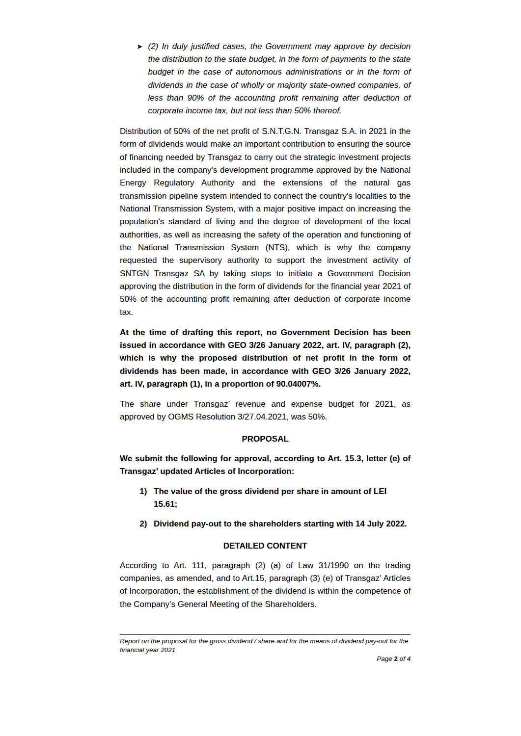➤
(2) In duly justified cases, the Government may approve by decision the distribution to the state budget, in the form of payments to the state budget in the case of autonomous administrations or in the form of dividends in the case of wholly or majority state-owned companies, of less than 90% of the accounting profit remaining after deduction of corporate income tax, but not less than 50% thereof.
Distribution of 50% of the net profit of S.N.T.G.N. Transgaz S.A. in 2021 in the form of dividends would make an important contribution to ensuring the source of financing needed by Transgaz to carry out the strategic investment projects included in the company's development programme approved by the National Energy Regulatory Authority and the extensions of the natural gas transmission pipeline system intended to connect the country's localities to the National Transmission System, with a major positive impact on increasing the population's standard of living and the degree of development of the local authorities, as well as increasing the safety of the operation and functioning of the National Transmission System (NTS), which is why the company requested the supervisory authority to support the investment activity of SNTGN Transgaz SA by taking steps to initiate a Government Decision approving the distribution in the form of dividends for the financial year 2021 of 50% of the accounting profit remaining after deduction of corporate income tax.
At the time of drafting this report, no Government Decision has been issued in accordance with GEO 3/26 January 2022, art. IV, paragraph (2), which is why the proposed distribution of net profit in the form of dividends has been made, in accordance with GEO 3/26 January 2022, art. IV, paragraph (1), in a proportion of 90.04007%.
The share under Transgaz’ revenue and expense budget for 2021, as approved by OGMS Resolution 3/27.04.2021, was 50%.
PROPOSAL
We submit the following for approval, according to Art. 15.3, letter (e) of Transgaz’ updated Articles of Incorporation:
The value of the gross dividend per share in amount of LEI 15.61;
Dividend pay-out to the shareholders starting with 14 July 2022.
DETAILED CONTENT
According to Art. 111, paragraph (2) (a) of Law 31/1990 on the trading companies, as amended, and to Art.15, paragraph (3) (e) of Transgaz’ Articles of Incorporation, the establishment of the dividend is within the competence of the Company’s General Meeting of the Shareholders.
Report on the proposal for the gross dividend / share and for the means of dividend pay-out for the financial year 2021
Page 2 of 4